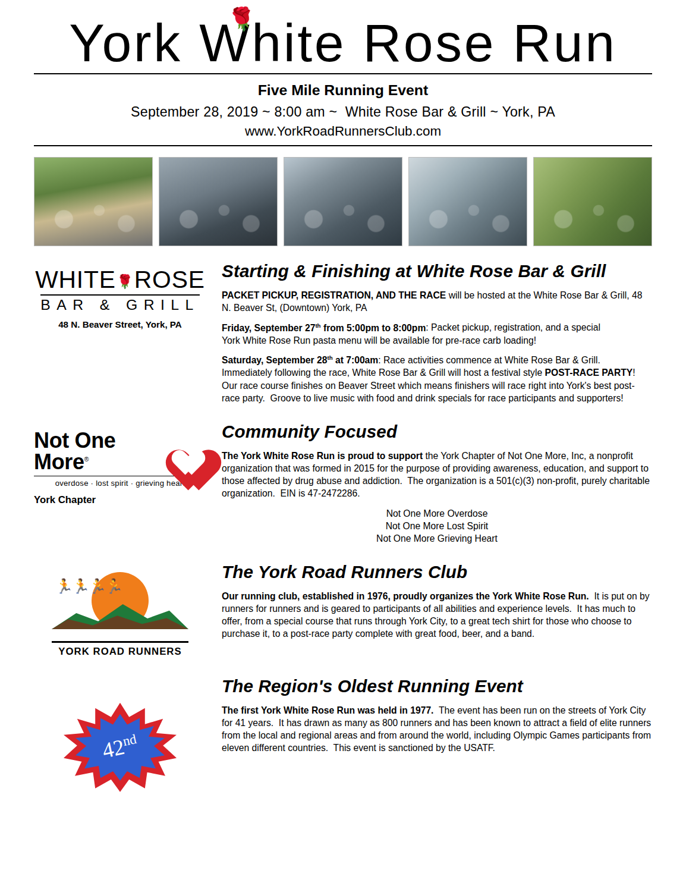🌹 York White Rose Run
Five Mile Running Event
September 28, 2019 ~ 8:00 am ~ White Rose Bar & Grill ~ York, PA
www.YorkRoadRunnersClub.com
WHITE🌹ROSE
BAR & GRILL
48 N. Beaver Street, York, PA
Starting & Finishing at White Rose Bar & Grill
PACKET PICKUP, REGISTRATION, AND THE RACE will be hosted at the White Rose Bar & Grill, 48 N. Beaver St, (Downtown) York, PA
Friday, September 27th from 5:00pm to 8:00pm: Packet pickup, registration, and a special
York White Rose Run pasta menu will be available for pre-race carb loading!
Saturday, September 28th at 7:00am: Race activities commence at White Rose Bar & Grill. Immediately following the race, White Rose Bar & Grill will host a festival style POST-RACE PARTY! Our race course finishes on Beaver Street which means finishers will race right into York's best post-race party. Groove to live music with food and drink specials for race participants and supporters!
Not One More®
overdose · lost spirit · grieving heart
York Chapter
Community Focused
The York White Rose Run is proud to support the York Chapter of Not One More, Inc, a nonprofit organization that was formed in 2015 for the purpose of providing awareness, education, and support to those affected by drug abuse and addiction. The organization is a 501(c)(3) non-profit, purely charitable organization. EIN is 47-2472286.
Not One More Overdose
Not One More Lost Spirit
Not One More Grieving Heart
🏃🏃🏃🏃
YORK ROAD RUNNERS
The York Road Runners Club
Our running club, established in 1976, proudly organizes the York White Rose Run. It is put on by runners for runners and is geared to participants of all abilities and experience levels. It has much to offer, from a special course that runs through York City, to a great tech shirt for those who choose to purchase it, to a post-race party complete with great food, beer, and a band.
42nd
The Region's Oldest Running Event
The first York White Rose Run was held in 1977. The event has been run on the streets of York City for 41 years. It has drawn as many as 800 runners and has been known to attract a field of elite runners from the local and regional areas and from around the world, including Olympic Games participants from eleven different countries. This event is sanctioned by the USATF.